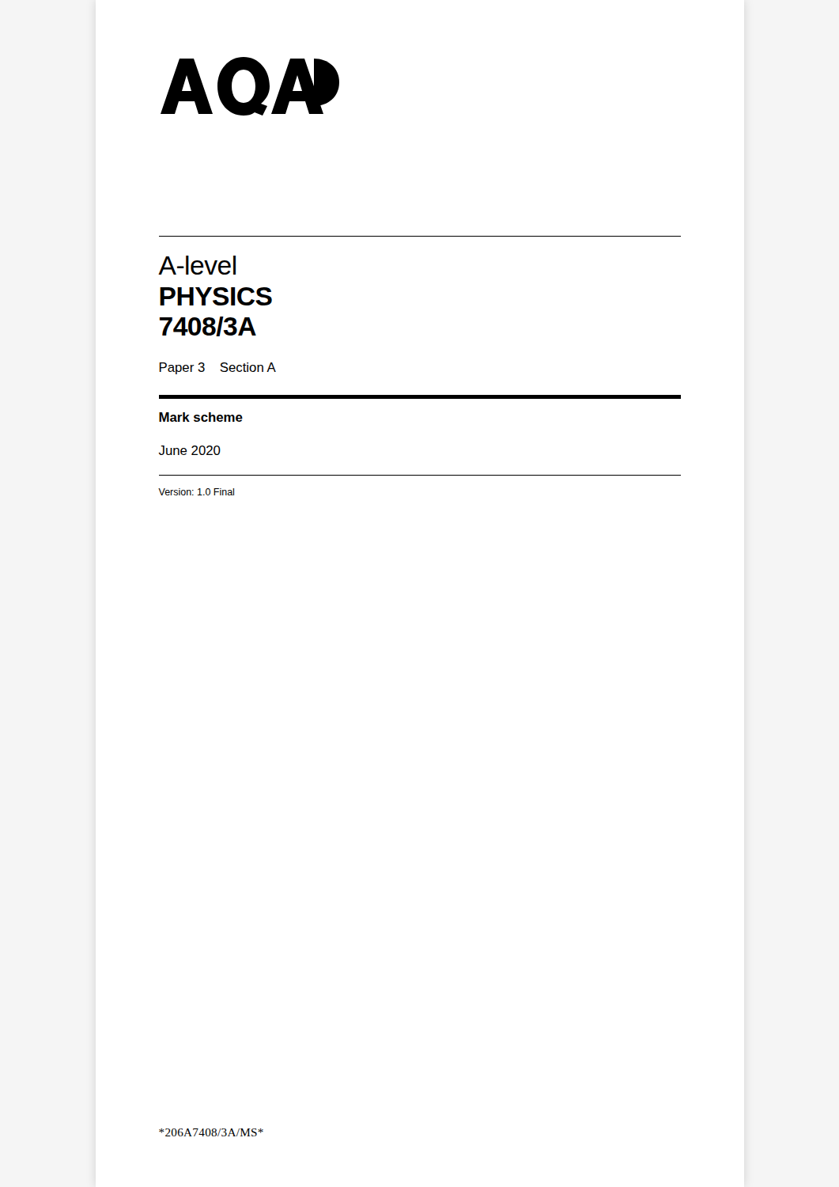A-level
PHYSICS
7408/3A
Paper 3 Section A
Mark scheme
June 2020
Version: 1.0 Final
*206A7408/3A/MS*